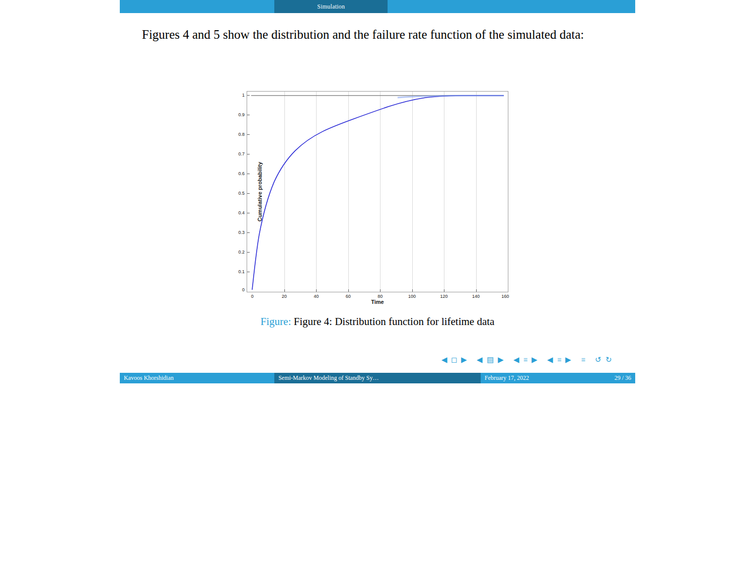Simulation
Figures 4 and 5 show the distribution and the failure rate function of the simulated data:
Cumulative probability Time 1 0.9 0.8 0.7 0.6 0.5 0.4 0.3 0.2 0.1 0 0 20 40 60 80 100 120 140 160
Figure: Figure 4: Distribution function for lifetime data
◀ ◻ ▶ ◀ ▤ ▶ ◀ ≡ ▶ ◀ ≡ ▶ ≡ ↺ ↻
Kavoos Khorshidian
Semi-Markov Modeling of Standby Sy…
February 17, 202229 / 36